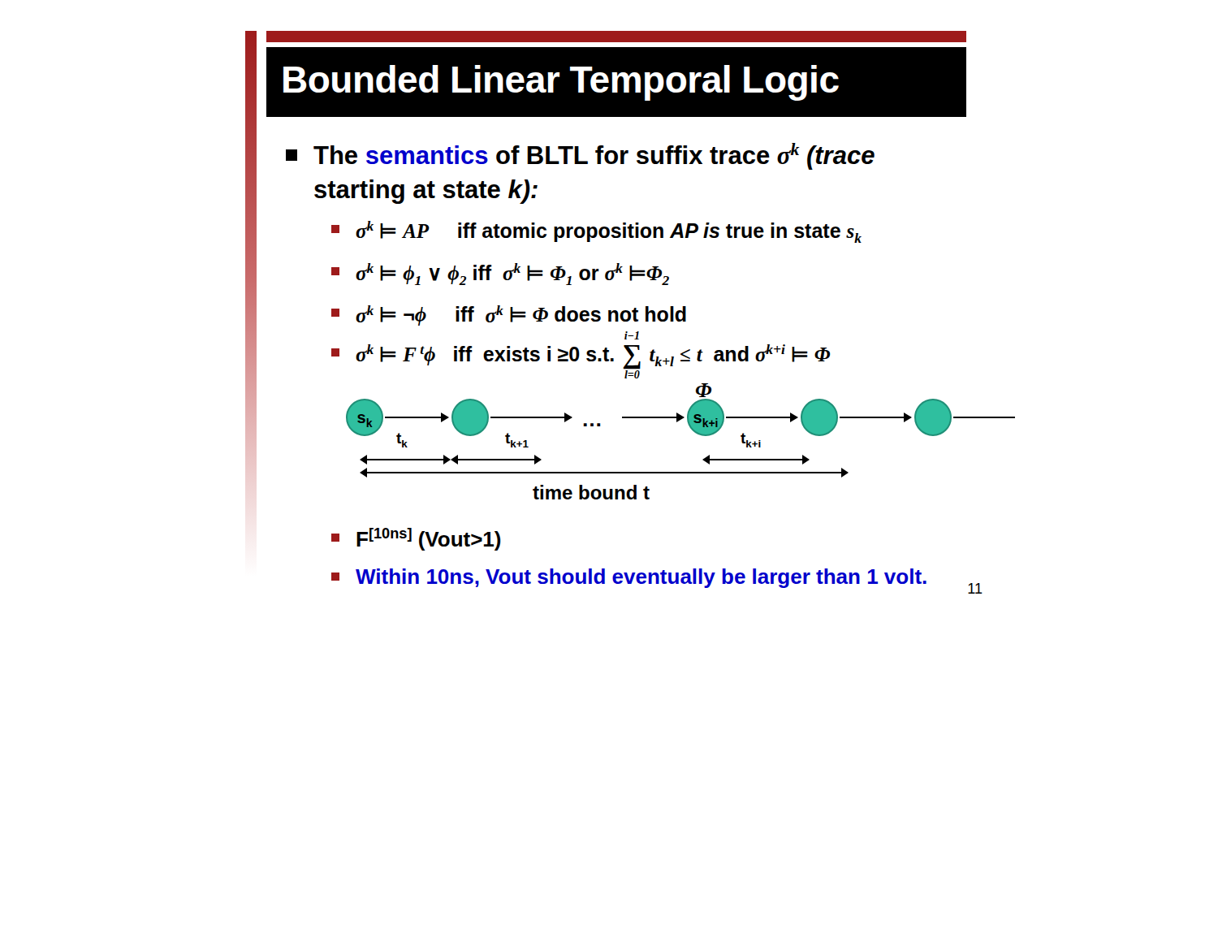Bounded Linear Temporal Logic
The semantics of BLTL for suffix trace σk (trace starting at state k):
σk ⊨ AP iff atomic proposition AP is true in state sk
σk ⊨ ϕ1 ∨ ϕ2 iff σk ⊨ Φ1 or σk ⊨Φ2
σk ⊨ ¬ϕ iff σk ⊨ Φ does not hold
σk ⊨ F tϕ iff exists i ≥0 s.t. i−1 ∑ l=0 tk+l ≤ t and σk+i ⊨ Φ
Φ
sk
sk+i
…
…
tk
tk+1
tk+i
time bound t
F[10ns] (Vout>1)
Within 10ns, Vout should eventually be larger than 1 volt.
11